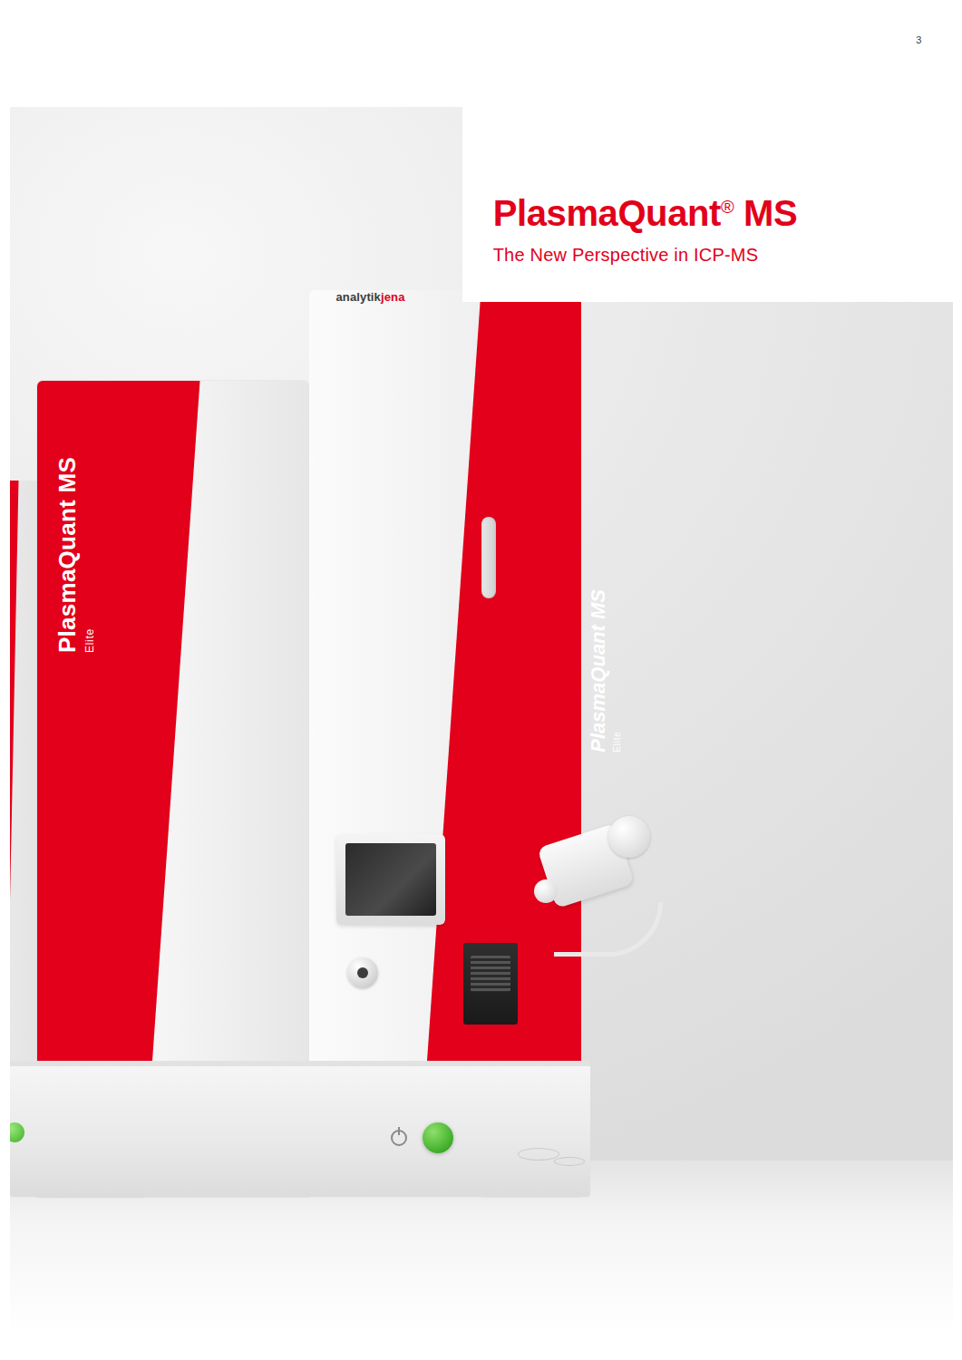3
PlasmaQuant MSElite
PlasmaQuant MSElite
analytik jena
PlasmaQuant® MS
The New Perspective in ICP-MS